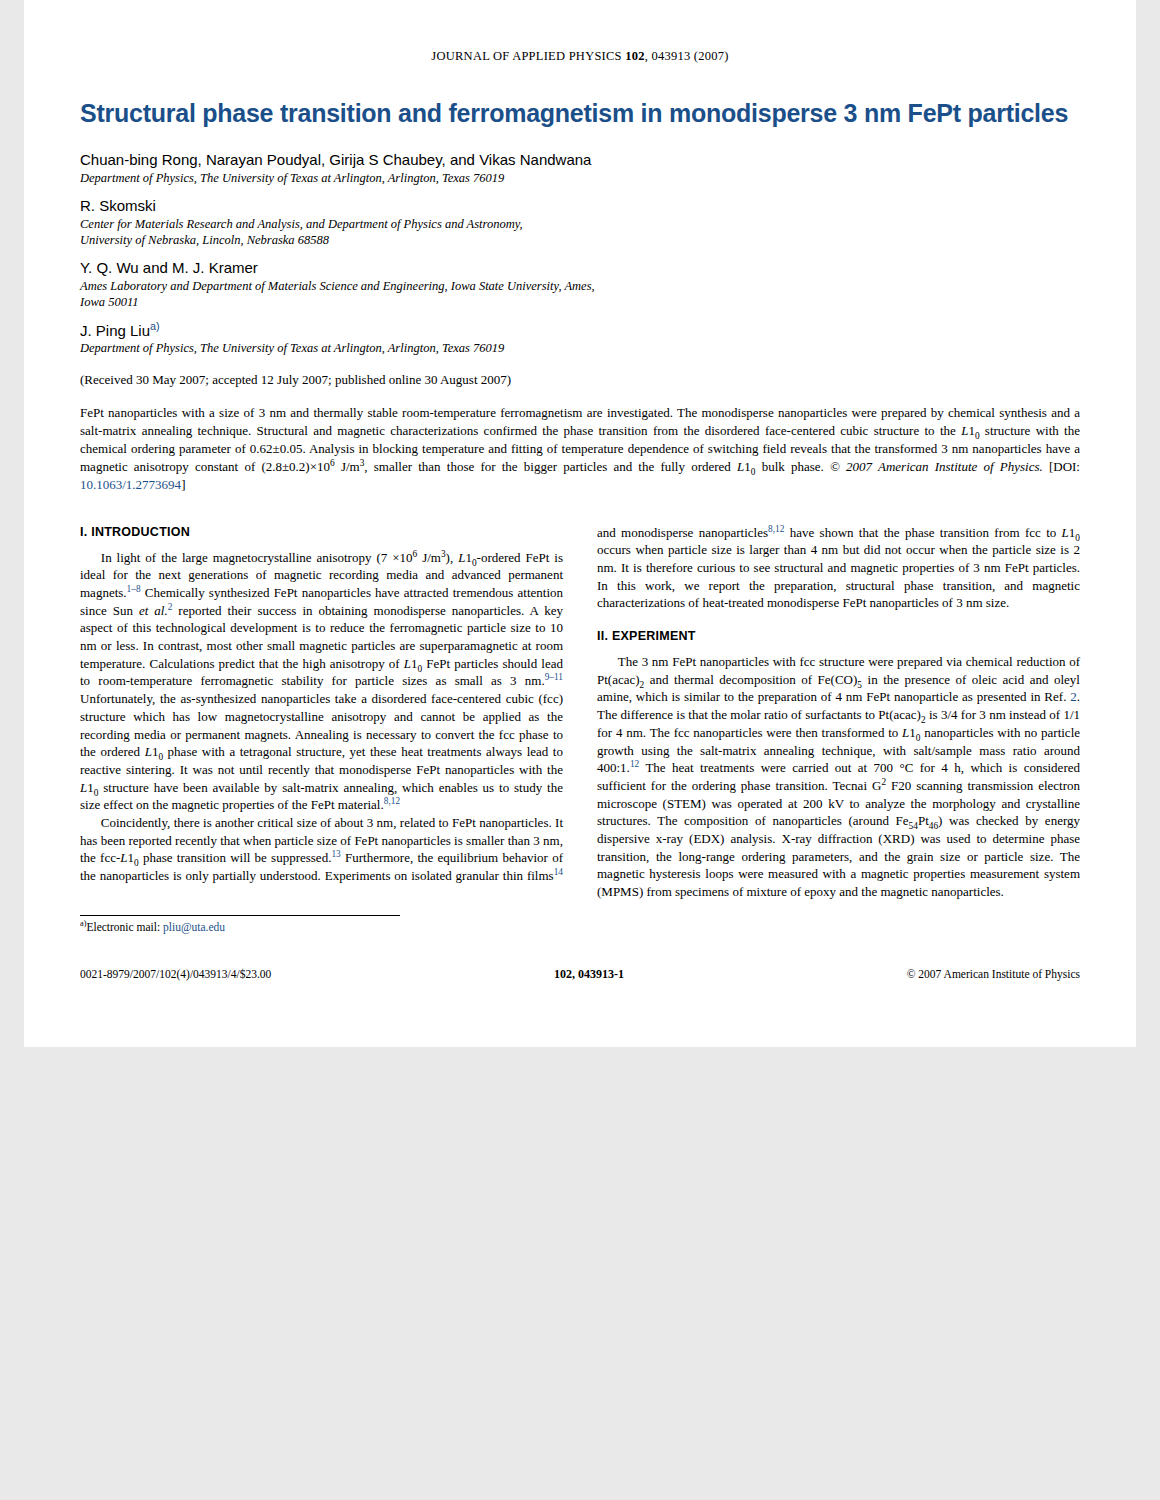JOURNAL OF APPLIED PHYSICS 102, 043913 (2007)
Structural phase transition and ferromagnetism in monodisperse 3 nm FePt particles
Chuan-bing Rong, Narayan Poudyal, Girija S Chaubey, and Vikas Nandwana
Department of Physics, The University of Texas at Arlington, Arlington, Texas 76019
R. Skomski
Center for Materials Research and Analysis, and Department of Physics and Astronomy,
University of Nebraska, Lincoln, Nebraska 68588
Y. Q. Wu and M. J. Kramer
Ames Laboratory and Department of Materials Science and Engineering, Iowa State University, Ames,
Iowa 50011
J. Ping Liua)
Department of Physics, The University of Texas at Arlington, Arlington, Texas 76019
(Received 30 May 2007; accepted 12 July 2007; published online 30 August 2007)
FePt nanoparticles with a size of 3 nm and thermally stable room-temperature ferromagnetism are investigated. The monodisperse nanoparticles were prepared by chemical synthesis and a salt-matrix annealing technique. Structural and magnetic characterizations confirmed the phase transition from the disordered face-centered cubic structure to the L10 structure with the chemical ordering parameter of 0.62±0.05. Analysis in blocking temperature and fitting of temperature dependence of switching field reveals that the transformed 3 nm nanoparticles have a magnetic anisotropy constant of (2.8±0.2)×106 J/m3, smaller than those for the bigger particles and the fully ordered L10 bulk phase. © 2007 American Institute of Physics. [DOI: 10.1063/1.2773694]
I. INTRODUCTION
In light of the large magnetocrystalline anisotropy (7 ×106 J/m3), L10-ordered FePt is ideal for the next generations of magnetic recording media and advanced permanent magnets.1–8 Chemically synthesized FePt nanoparticles have attracted tremendous attention since Sun et al.2 reported their success in obtaining monodisperse nanoparticles. A key aspect of this technological development is to reduce the ferromagnetic particle size to 10 nm or less. In contrast, most other small magnetic particles are superparamagnetic at room temperature. Calculations predict that the high anisotropy of L10 FePt particles should lead to room-temperature ferromagnetic stability for particle sizes as small as 3 nm.9–11 Unfortunately, the as-synthesized nanoparticles take a disordered face-centered cubic (fcc) structure which has low magnetocrystalline anisotropy and cannot be applied as the recording media or permanent magnets. Annealing is necessary to convert the fcc phase to the ordered L10 phase with a tetragonal structure, yet these heat treatments always lead to reactive sintering. It was not until recently that monodisperse FePt nanoparticles with the L10 structure have been available by salt-matrix annealing, which enables us to study the size effect on the magnetic properties of the FePt material.8,12
Coincidently, there is another critical size of about 3 nm, related to FePt nanoparticles. It has been reported recently that when particle size of FePt nanoparticles is smaller than 3 nm, the fcc-L10 phase transition will be suppressed.13 Furthermore, the equilibrium behavior of the nanoparticles is only partially understood. Experiments on isolated granular thin films14 and monodisperse nanoparticles8,12 have shown that the phase transition from fcc to L10 occurs when particle size is larger than 4 nm but did not occur when the particle size is 2 nm. It is therefore curious to see structural and magnetic properties of 3 nm FePt particles. In this work, we report the preparation, structural phase transition, and magnetic characterizations of heat-treated monodisperse FePt nanoparticles of 3 nm size.
II. EXPERIMENT
The 3 nm FePt nanoparticles with fcc structure were prepared via chemical reduction of Pt(acac)2 and thermal decomposition of Fe(CO)5 in the presence of oleic acid and oleyl amine, which is similar to the preparation of 4 nm FePt nanoparticle as presented in Ref. 2. The difference is that the molar ratio of surfactants to Pt(acac)2 is 3/4 for 3 nm instead of 1/1 for 4 nm. The fcc nanoparticles were then transformed to L10 nanoparticles with no particle growth using the salt-matrix annealing technique, with salt/sample mass ratio around 400:1.12 The heat treatments were carried out at 700 °C for 4 h, which is considered sufficient for the ordering phase transition. Tecnai G2 F20 scanning transmission electron microscope (STEM) was operated at 200 kV to analyze the morphology and crystalline structures. The composition of nanoparticles (around Fe54Pt46) was checked by energy dispersive x-ray (EDX) analysis. X-ray diffraction (XRD) was used to determine phase transition, the long-range ordering parameters, and the grain size or particle size. The magnetic hysteresis loops were measured with a magnetic properties measurement system (MPMS) from specimens of mixture of epoxy and the magnetic nanoparticles.
a)Electronic mail: pliu@uta.edu
0021-8979/2007/102(4)/043913/4/$23.00 102, 043913-1 © 2007 American Institute of Physics